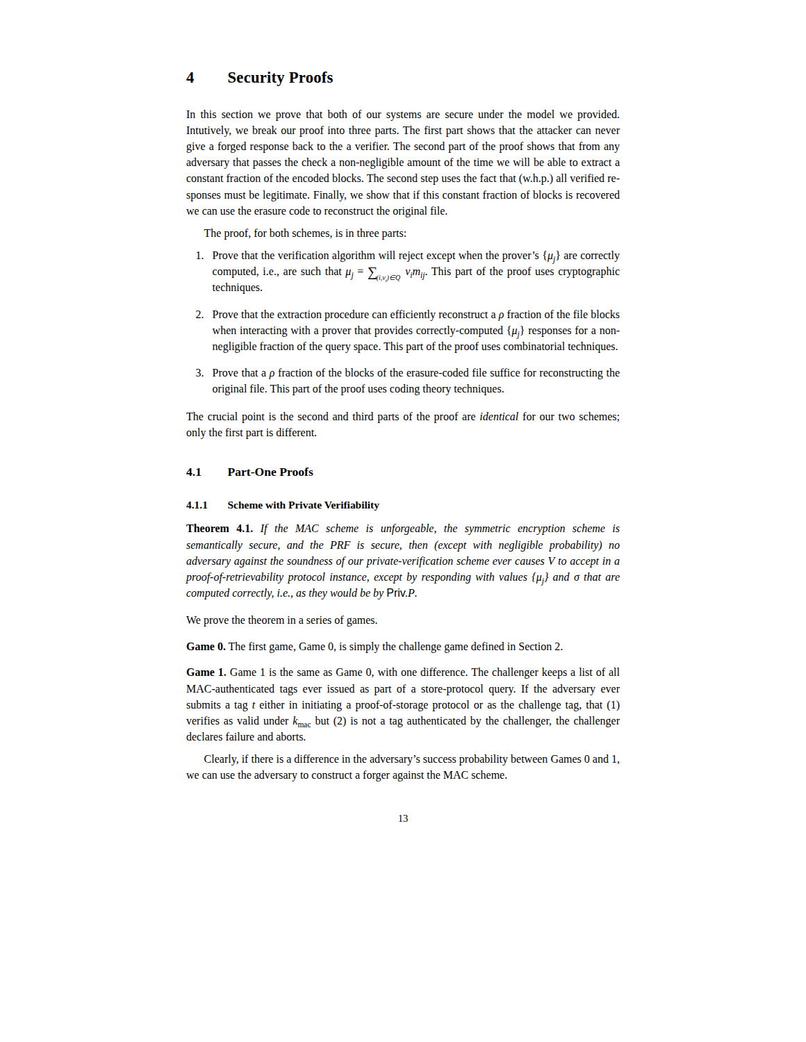4 Security Proofs
In this section we prove that both of our systems are secure under the model we provided. Intutively, we break our proof into three parts. The first part shows that the attacker can never give a forged response back to the a verifier. The second part of the proof shows that from any adversary that passes the check a non-negligible amount of the time we will be able to extract a constant fraction of the encoded blocks. The second step uses the fact that (w.h.p.) all verified responses must be legitimate. Finally, we show that if this constant fraction of blocks is recovered we can use the erasure code to reconstruct the original file.
The proof, for both schemes, is in three parts:
Prove that the verification algorithm will reject except when the prover’s {μj} are correctly computed, i.e., are such that μj = ∑(i,νi)∈Q νimij. This part of the proof uses cryptographic techniques.
Prove that the extraction procedure can efficiently reconstruct a ρ fraction of the file blocks when interacting with a prover that provides correctly-computed {μj} responses for a non-negligible fraction of the query space. This part of the proof uses combinatorial techniques.
Prove that a ρ fraction of the blocks of the erasure-coded file suffice for reconstructing the original file. This part of the proof uses coding theory techniques.
The crucial point is the second and third parts of the proof are identical for our two schemes; only the first part is different.
4.1 Part-One Proofs
4.1.1 Scheme with Private Verifiability
Theorem 4.1. If the MAC scheme is unforgeable, the symmetric encryption scheme is semantically secure, and the PRF is secure, then (except with negligible probability) no adversary against the soundness of our private-verification scheme ever causes V to accept in a proof-of-retrievability protocol instance, except by responding with values {μj} and σ that are computed correctly, i.e., as they would be by Priv.P.
We prove the theorem in a series of games.
Game 0. The first game, Game 0, is simply the challenge game defined in Section 2.
Game 1. Game 1 is the same as Game 0, with one difference. The challenger keeps a list of all MAC-authenticated tags ever issued as part of a store-protocol query. If the adversary ever submits a tag t either in initiating a proof-of-storage protocol or as the challenge tag, that (1) verifies as valid under kmac but (2) is not a tag authenticated by the challenger, the challenger declares failure and aborts.
Clearly, if there is a difference in the adversary’s success probability between Games 0 and 1, we can use the adversary to construct a forger against the MAC scheme.
13